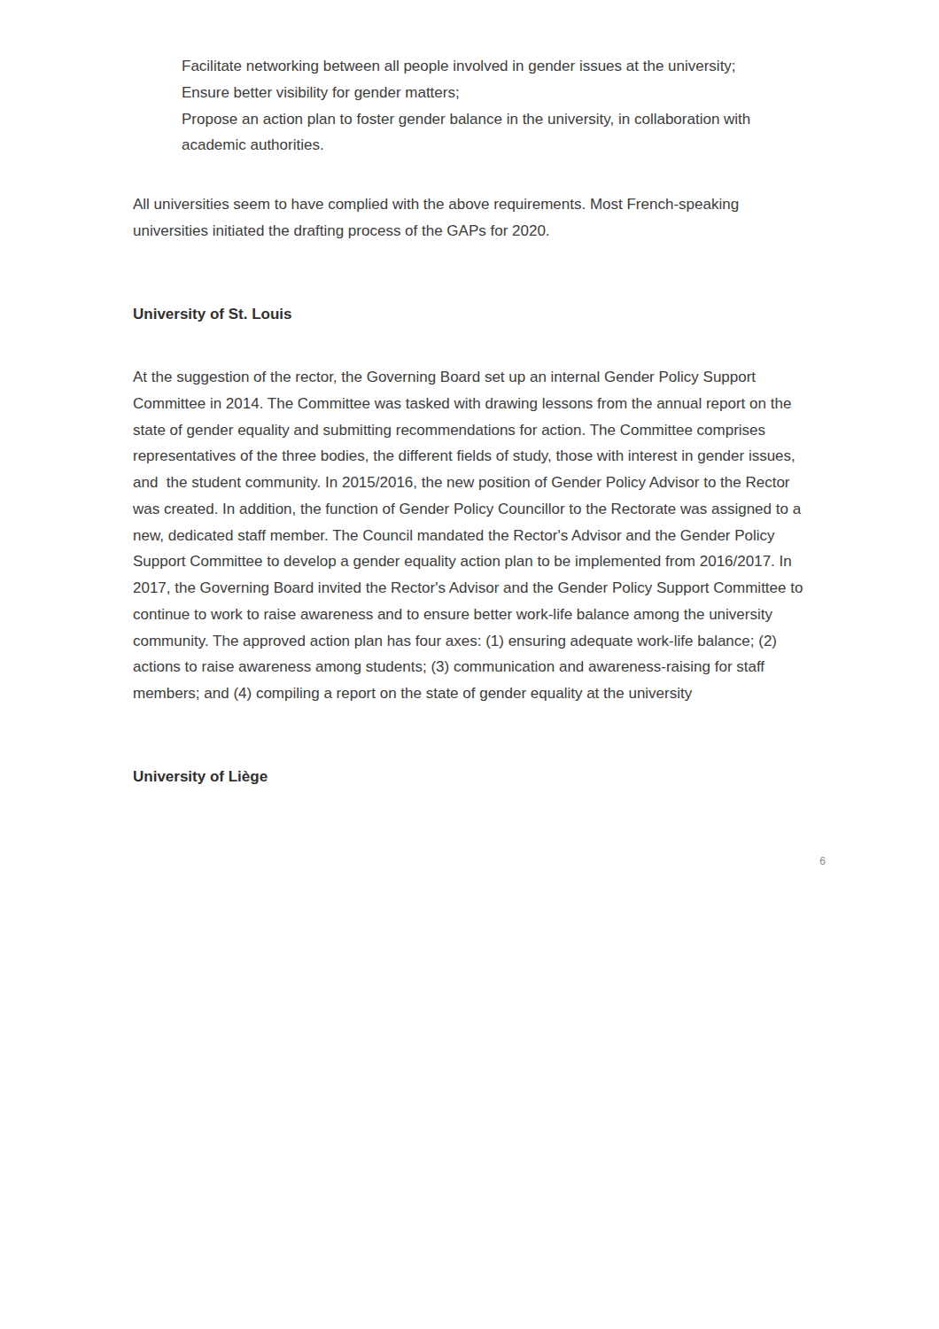Facilitate networking between all people involved in gender issues at the university;
Ensure better visibility for gender matters;
Propose an action plan to foster gender balance in the university, in collaboration with academic authorities.
All universities seem to have complied with the above requirements. Most French-speaking universities initiated the drafting process of the GAPs for 2020.
University of St. Louis
At the suggestion of the rector, the Governing Board set up an internal Gender Policy Support Committee in 2014. The Committee was tasked with drawing lessons from the annual report on the state of gender equality and submitting recommendations for action. The Committee comprises representatives of the three bodies, the different fields of study, those with interest in gender issues, and the student community. In 2015/2016, the new position of Gender Policy Advisor to the Rector was created. In addition, the function of Gender Policy Councillor to the Rectorate was assigned to a new, dedicated staff member. The Council mandated the Rector's Advisor and the Gender Policy Support Committee to develop a gender equality action plan to be implemented from 2016/2017. In 2017, the Governing Board invited the Rector's Advisor and the Gender Policy Support Committee to continue to work to raise awareness and to ensure better work-life balance among the university community. The approved action plan has four axes: (1) ensuring adequate work-life balance; (2) actions to raise awareness among students; (3) communication and awareness-raising for staff members; and (4) compiling a report on the state of gender equality at the university
University of Liège
6